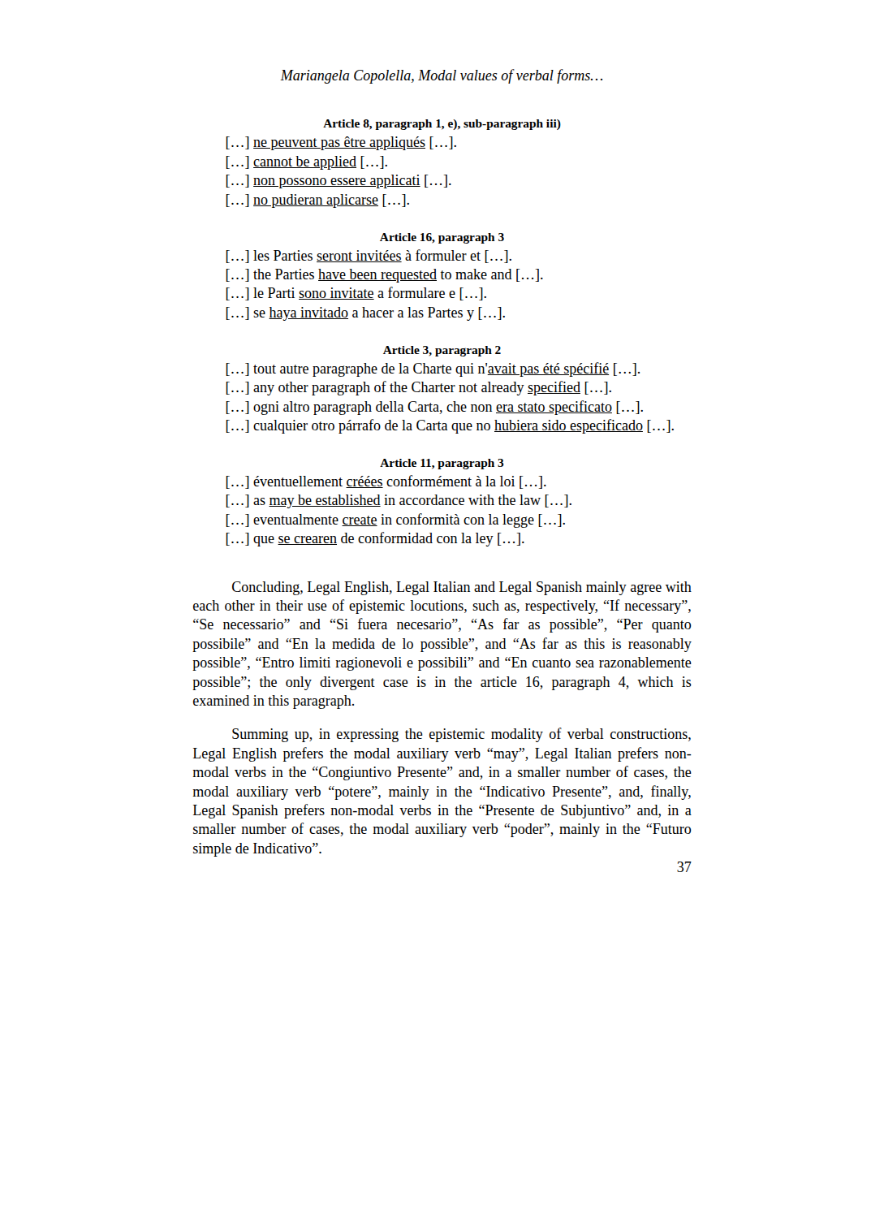Mariangela Copolella, Modal values of verbal forms…
Article 8, paragraph 1, e), sub-paragraph iii)
[…] ne peuvent pas être appliqués […].
[…] cannot be applied […].
[…] non possono essere applicati […].
[…] no pudieran aplicarse […].
Article 16, paragraph 3
[…] les Parties seront invitées à formuler et […].
[…] the Parties have been requested to make and […].
[…] le Parti sono invitate a formulare e […].
[…] se haya invitado a hacer a las Partes y […].
Article 3, paragraph 2
[…] tout autre paragraphe de la Charte qui n'avait pas été spécifié […].
[…] any other paragraph of the Charter not already specified […].
[…] ogni altro paragraph della Carta, che non era stato specificato […].
[…] cualquier otro párrafo de la Carta que no hubiera sido especificado […].
Article 11, paragraph 3
[…] éventuellement créées conformément à la loi […].
[…] as may be established in accordance with the law […].
[…] eventualmente create in conformità con la legge […].
[…] que se crearen de conformidad con la ley […].
Concluding, Legal English, Legal Italian and Legal Spanish mainly agree with each other in their use of epistemic locutions, such as, respectively, “If necessary”, “Se necessario” and “Si fuera necesario”, “As far as possible”, “Per quanto possibile” and “En la medida de lo possible”, and “As far as this is reasonably possible”, “Entro limiti ragionevoli e possibili” and “En cuanto sea razonablemente possible”; the only divergent case is in the article 16, paragraph 4, which is examined in this paragraph.
Summing up, in expressing the epistemic modality of verbal constructions, Legal English prefers the modal auxiliary verb “may”, Legal Italian prefers non-modal verbs in the “Congiuntivo Presente” and, in a smaller number of cases, the modal auxiliary verb “potere”, mainly in the “Indicativo Presente”, and, finally, Legal Spanish prefers non-modal verbs in the “Presente de Subjuntivo” and, in a smaller number of cases, the modal auxiliary verb “poder”, mainly in the “Futuro simple de Indicativo”.
37